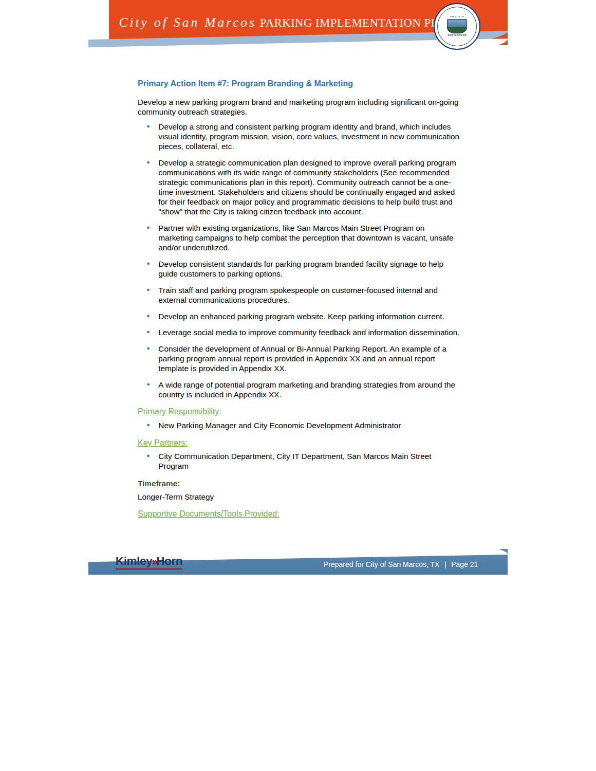City of San Marcos PARKING IMPLEMENTATION PLAN
THE CITY OF
SAN MARCOS
Primary Action Item #7: Program Branding & Marketing
Develop a new parking program brand and marketing program including significant on-going community outreach strategies.
Develop a strong and consistent parking program identity and brand, which includes visual identity, program mission, vision, core values, investment in new communication pieces, collateral, etc.
Develop a strategic communication plan designed to improve overall parking program communications with its wide range of community stakeholders (See recommended strategic communications plan in this report). Community outreach cannot be a one-time investment. Stakeholders and citizens should be continually engaged and asked for their feedback on major policy and programmatic decisions to help build trust and "show" that the City is taking citizen feedback into account.
Partner with existing organizations, like San Marcos Main Street Program on marketing campaigns to help combat the perception that downtown is vacant, unsafe and/or underutilized.
Develop consistent standards for parking program branded facility signage to help guide customers to parking options.
Train staff and parking program spokespeople on customer-focused internal and external communications procedures.
Develop an enhanced parking program website. Keep parking information current.
Leverage social media to improve community feedback and information dissemination.
Consider the development of Annual or Bi-Annual Parking Report. An example of a parking program annual report is provided in Appendix XX and an annual report template is provided in Appendix XX.
A wide range of potential program marketing and branding strategies from around the country is included in Appendix XX.
Primary Responsibility:
New Parking Manager and City Economic Development Administrator
Key Partners:
City Communication Department, City IT Department, San Marcos Main Street Program
Timeframe:
Longer-Term Strategy
Supportive Documents/Tools Provided:
Kimley»Horn
Prepared for City of San Marcos, TX|Page 21